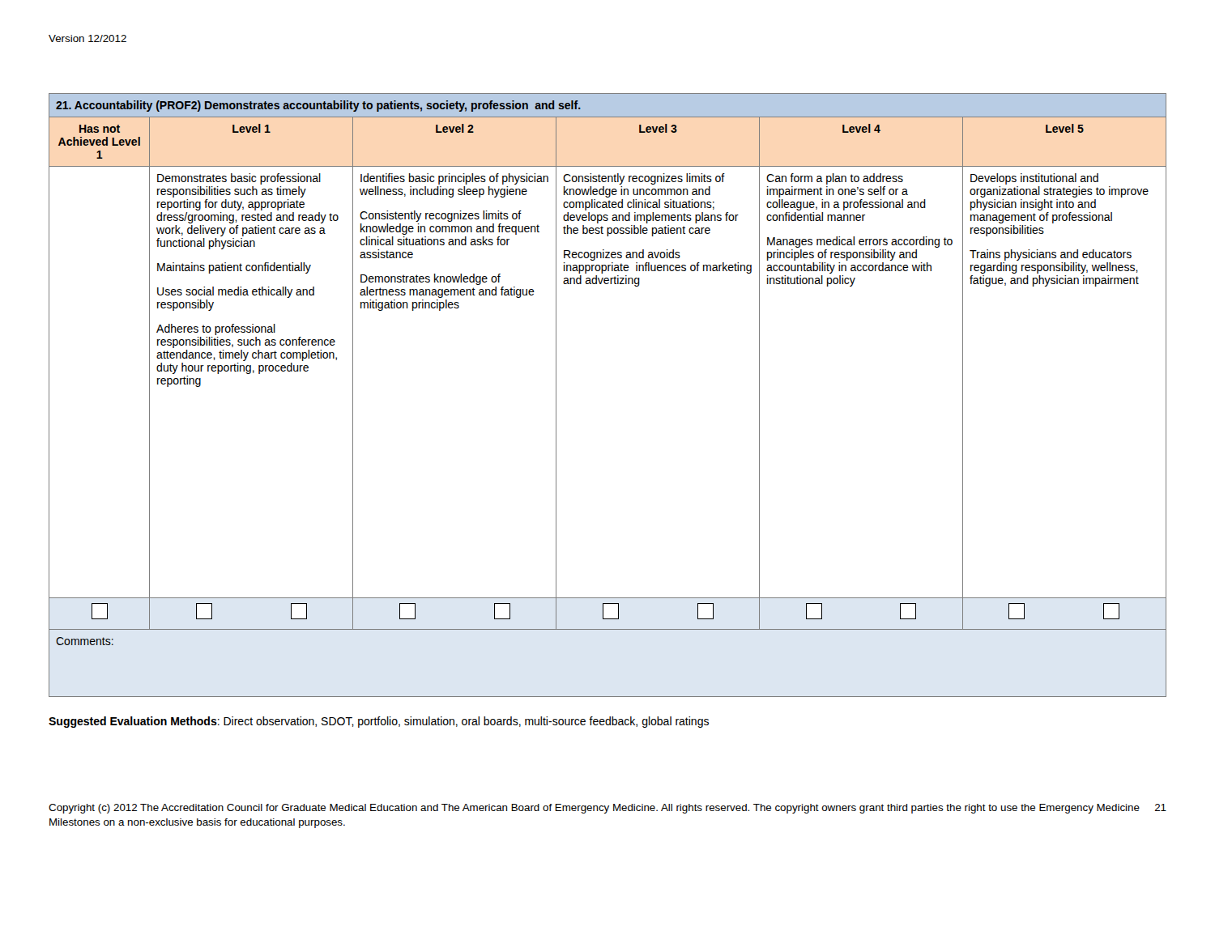Version 12/2012
| 21. Accountability (PROF2) Demonstrates accountability to patients, society, profession and self. |
| Has not Achieved Level 1 | Level 1 | Level 2 | Level 3 | Level 4 | Level 5 |
| | Demonstrates basic professional responsibilities such as timely reporting for duty, appropriate dress/grooming, rested and ready to work, delivery of patient care as a functional physician Maintains patient confidentially Uses social media ethically and responsibly Adheres to professional responsibilities, such as conference attendance, timely chart completion, duty hour reporting, procedure reporting | Identifies basic principles of physician wellness, including sleep hygiene Consistently recognizes limits of knowledge in common and frequent clinical situations and asks for assistance Demonstrates knowledge of alertness management and fatigue mitigation principles | Consistently recognizes limits of knowledge in uncommon and complicated clinical situations; develops and implements plans for the best possible patient care Recognizes and avoids inappropriate influences of marketing and advertizing | Can form a plan to address impairment in one’s self or a colleague, in a professional and confidential manner Manages medical errors according to principles of responsibility and accountability in accordance with institutional policy | Develops institutional and organizational strategies to improve physician insight into and management of professional responsibilities Trains physicians and educators regarding responsibility, wellness, fatigue, and physician impairment |
| Comments: |
Suggested Evaluation Methods: Direct observation, SDOT, portfolio, simulation, oral boards, multi-source feedback, global ratings
21 Copyright (c) 2012 The Accreditation Council for Graduate Medical Education and The American Board of Emergency Medicine. All rights reserved. The copyright owners grant third parties the right to use the Emergency Medicine Milestones on a non-exclusive basis for educational purposes.